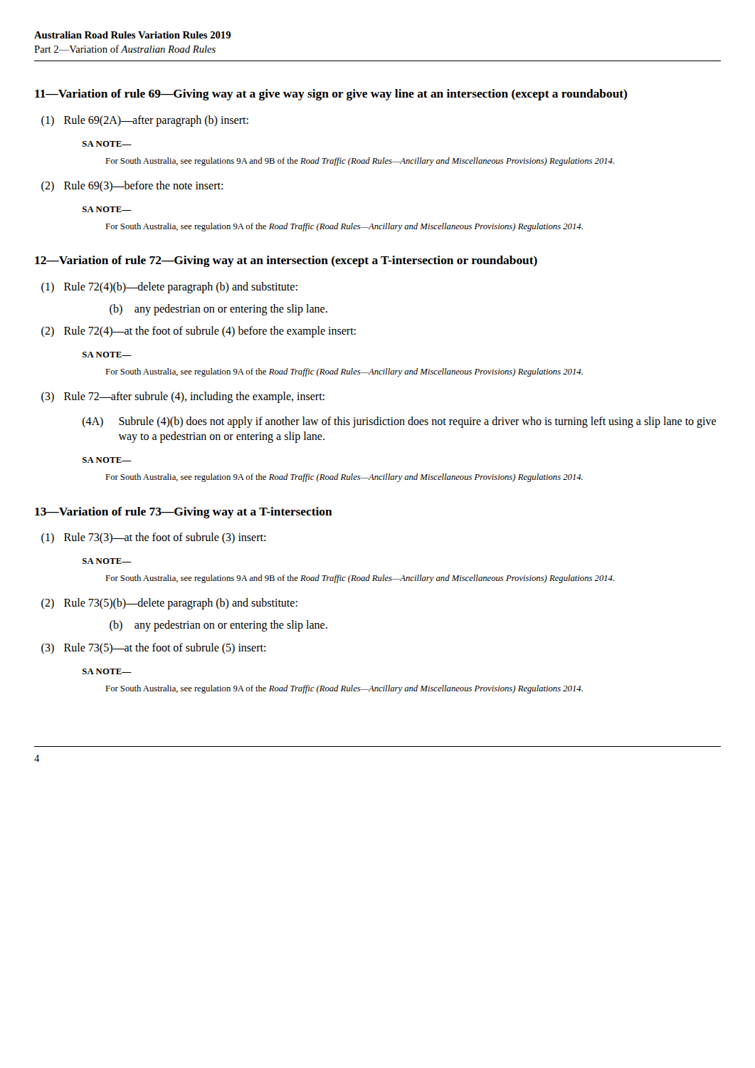Australian Road Rules Variation Rules 2019
Part 2—Variation of Australian Road Rules
11—Variation of rule 69—Giving way at a give way sign or give way line at an intersection (except a roundabout)
(1)
Rule 69(2A)—after paragraph (b) insert:
SA NOTE—
For South Australia, see regulations 9A and 9B of the Road Traffic (Road Rules—Ancillary and Miscellaneous Provisions) Regulations 2014.
(2)
Rule 69(3)—before the note insert:
SA NOTE—
For South Australia, see regulation 9A of the Road Traffic (Road Rules—Ancillary and Miscellaneous Provisions) Regulations 2014.
12—Variation of rule 72—Giving way at an intersection (except a T-intersection or roundabout)
(1)
Rule 72(4)(b)—delete paragraph (b) and substitute:
(b)
any pedestrian on or entering the slip lane.
(2)
Rule 72(4)—at the foot of subrule (4) before the example insert:
SA NOTE—
For South Australia, see regulation 9A of the Road Traffic (Road Rules—Ancillary and Miscellaneous Provisions) Regulations 2014.
(3)
Rule 72—after subrule (4), including the example, insert:
(4A)
Subrule (4)(b) does not apply if another law of this jurisdiction does not require a driver who is turning left using a slip lane to give way to a pedestrian on or entering a slip lane.
SA NOTE—
For South Australia, see regulation 9A of the Road Traffic (Road Rules—Ancillary and Miscellaneous Provisions) Regulations 2014.
13—Variation of rule 73—Giving way at a T-intersection
(1)
Rule 73(3)—at the foot of subrule (3) insert:
SA NOTE—
For South Australia, see regulations 9A and 9B of the Road Traffic (Road Rules—Ancillary and Miscellaneous Provisions) Regulations 2014.
(2)
Rule 73(5)(b)—delete paragraph (b) and substitute:
(b)
any pedestrian on or entering the slip lane.
(3)
Rule 73(5)—at the foot of subrule (5) insert:
SA NOTE—
For South Australia, see regulation 9A of the Road Traffic (Road Rules—Ancillary and Miscellaneous Provisions) Regulations 2014.
4